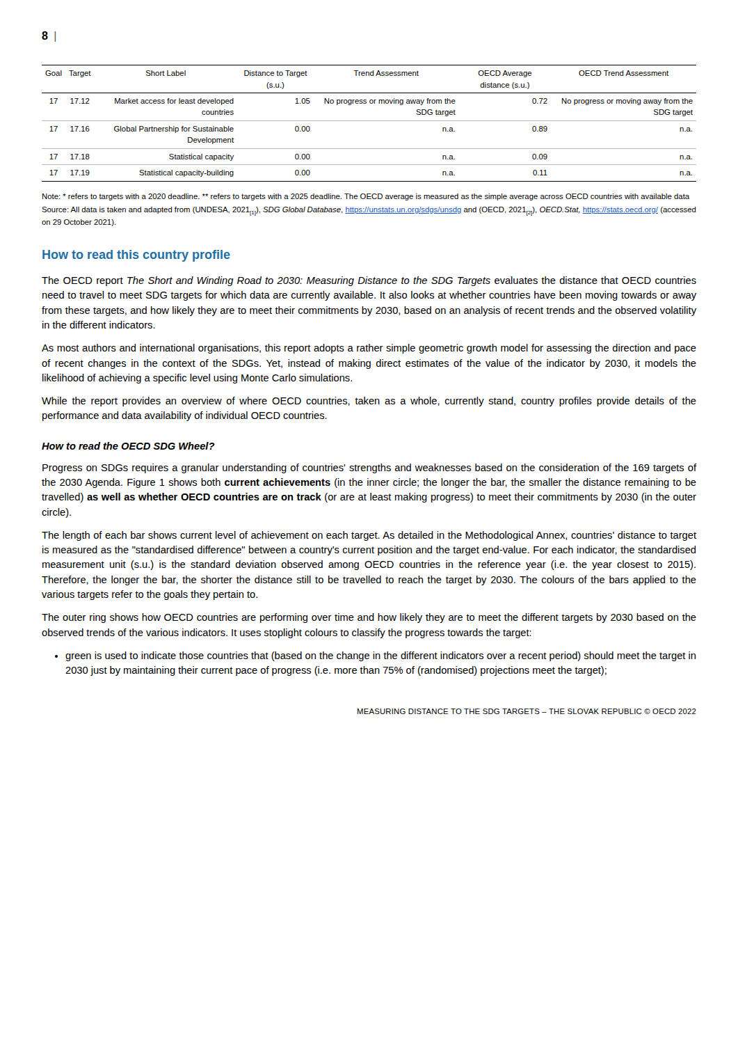8 |
| Goal | Target | Short Label | Distance to Target (s.u.) | Trend Assessment | OECD Average distance (s.u.) | OECD Trend Assessment |
| --- | --- | --- | --- | --- | --- | --- |
| 17 | 17.12 | Market access for least developed countries | 1.05 | No progress or moving away from the SDG target | 0.72 | No progress or moving away from the SDG target |
| 17 | 17.16 | Global Partnership for Sustainable Development | 0.00 | n.a. | 0.89 | n.a. |
| 17 | 17.18 | Statistical capacity | 0.00 | n.a. | 0.09 | n.a. |
| 17 | 17.19 | Statistical capacity-building | 0.00 | n.a. | 0.11 | n.a. |
Note: * refers to targets with a 2020 deadline. ** refers to targets with a 2025 deadline. The OECD average is measured as the simple average across OECD countries with available data
Source: All data is taken and adapted from (UNDESA, 2021[1]), SDG Global Database, https://unstats.un.org/sdgs/unsdg and (OECD, 2021[2]), OECD.Stat, https://stats.oecd.org/ (accessed on 29 October 2021).
How to read this country profile
The OECD report The Short and Winding Road to 2030: Measuring Distance to the SDG Targets evaluates the distance that OECD countries need to travel to meet SDG targets for which data are currently available. It also looks at whether countries have been moving towards or away from these targets, and how likely they are to meet their commitments by 2030, based on an analysis of recent trends and the observed volatility in the different indicators.
As most authors and international organisations, this report adopts a rather simple geometric growth model for assessing the direction and pace of recent changes in the context of the SDGs. Yet, instead of making direct estimates of the value of the indicator by 2030, it models the likelihood of achieving a specific level using Monte Carlo simulations.
While the report provides an overview of where OECD countries, taken as a whole, currently stand, country profiles provide details of the performance and data availability of individual OECD countries.
How to read the OECD SDG Wheel?
Progress on SDGs requires a granular understanding of countries' strengths and weaknesses based on the consideration of the 169 targets of the 2030 Agenda. Figure 1 shows both current achievements (in the inner circle; the longer the bar, the smaller the distance remaining to be travelled) as well as whether OECD countries are on track (or are at least making progress) to meet their commitments by 2030 (in the outer circle).
The length of each bar shows current level of achievement on each target. As detailed in the Methodological Annex, countries' distance to target is measured as the "standardised difference" between a country's current position and the target end-value. For each indicator, the standardised measurement unit (s.u.) is the standard deviation observed among OECD countries in the reference year (i.e. the year closest to 2015). Therefore, the longer the bar, the shorter the distance still to be travelled to reach the target by 2030. The colours of the bars applied to the various targets refer to the goals they pertain to.
The outer ring shows how OECD countries are performing over time and how likely they are to meet the different targets by 2030 based on the observed trends of the various indicators. It uses stoplight colours to classify the progress towards the target:
green is used to indicate those countries that (based on the change in the different indicators over a recent period) should meet the target in 2030 just by maintaining their current pace of progress (i.e. more than 75% of (randomised) projections meet the target);
MEASURING DISTANCE TO THE SDG TARGETS – THE SLOVAK REPUBLIC © OECD 2022